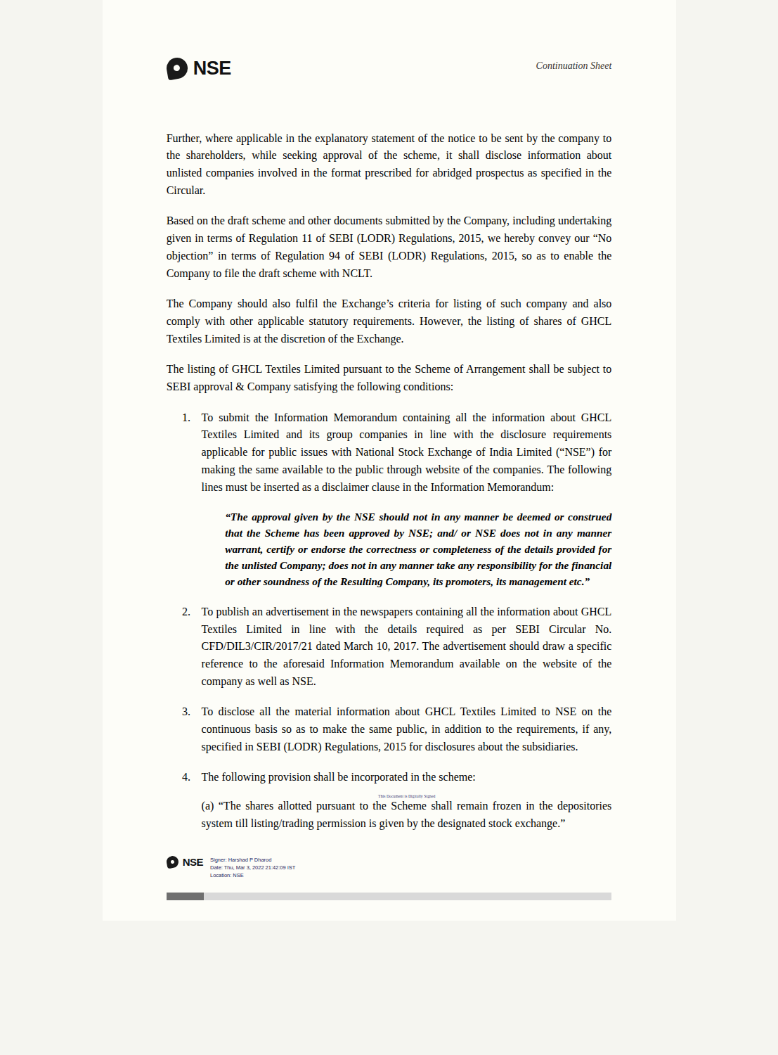NSE
Continuation Sheet
Further, where applicable in the explanatory statement of the notice to be sent by the company to the shareholders, while seeking approval of the scheme, it shall disclose information about unlisted companies involved in the format prescribed for abridged prospectus as specified in the Circular.
Based on the draft scheme and other documents submitted by the Company, including undertaking given in terms of Regulation 11 of SEBI (LODR) Regulations, 2015, we hereby convey our “No objection” in terms of Regulation 94 of SEBI (LODR) Regulations, 2015, so as to enable the Company to file the draft scheme with NCLT.
The Company should also fulfil the Exchange’s criteria for listing of such company and also comply with other applicable statutory requirements. However, the listing of shares of GHCL Textiles Limited is at the discretion of the Exchange.
The listing of GHCL Textiles Limited pursuant to the Scheme of Arrangement shall be subject to SEBI approval & Company satisfying the following conditions:
To submit the Information Memorandum containing all the information about GHCL Textiles Limited and its group companies in line with the disclosure requirements applicable for public issues with National Stock Exchange of India Limited (“NSE”) for making the same available to the public through website of the companies. The following lines must be inserted as a disclaimer clause in the Information Memorandum:
“The approval given by the NSE should not in any manner be deemed or construed that the Scheme has been approved by NSE; and/ or NSE does not in any manner warrant, certify or endorse the correctness or completeness of the details provided for the unlisted Company; does not in any manner take any responsibility for the financial or other soundness of the Resulting Company, its promoters, its management etc.”
To publish an advertisement in the newspapers containing all the information about GHCL Textiles Limited in line with the details required as per SEBI Circular No. CFD/DIL3/CIR/2017/21 dated March 10, 2017. The advertisement should draw a specific reference to the aforesaid Information Memorandum available on the website of the company as well as NSE.
To disclose all the material information about GHCL Textiles Limited to NSE on the continuous basis so as to make the same public, in addition to the requirements, if any, specified in SEBI (LODR) Regulations, 2015 for disclosures about the subsidiaries.
The following provision shall be incorporated in the scheme:
(a) “The shares allotted pursuant to the Scheme shall remain frozen in the depositories system till listing/trading permission is given by the designated stock exchange.” This Document is Digitally Signed
NSE
Signer: Harshad P Dharod
Date: Thu, Mar 3, 2022 21:42:09 IST
Location: NSE